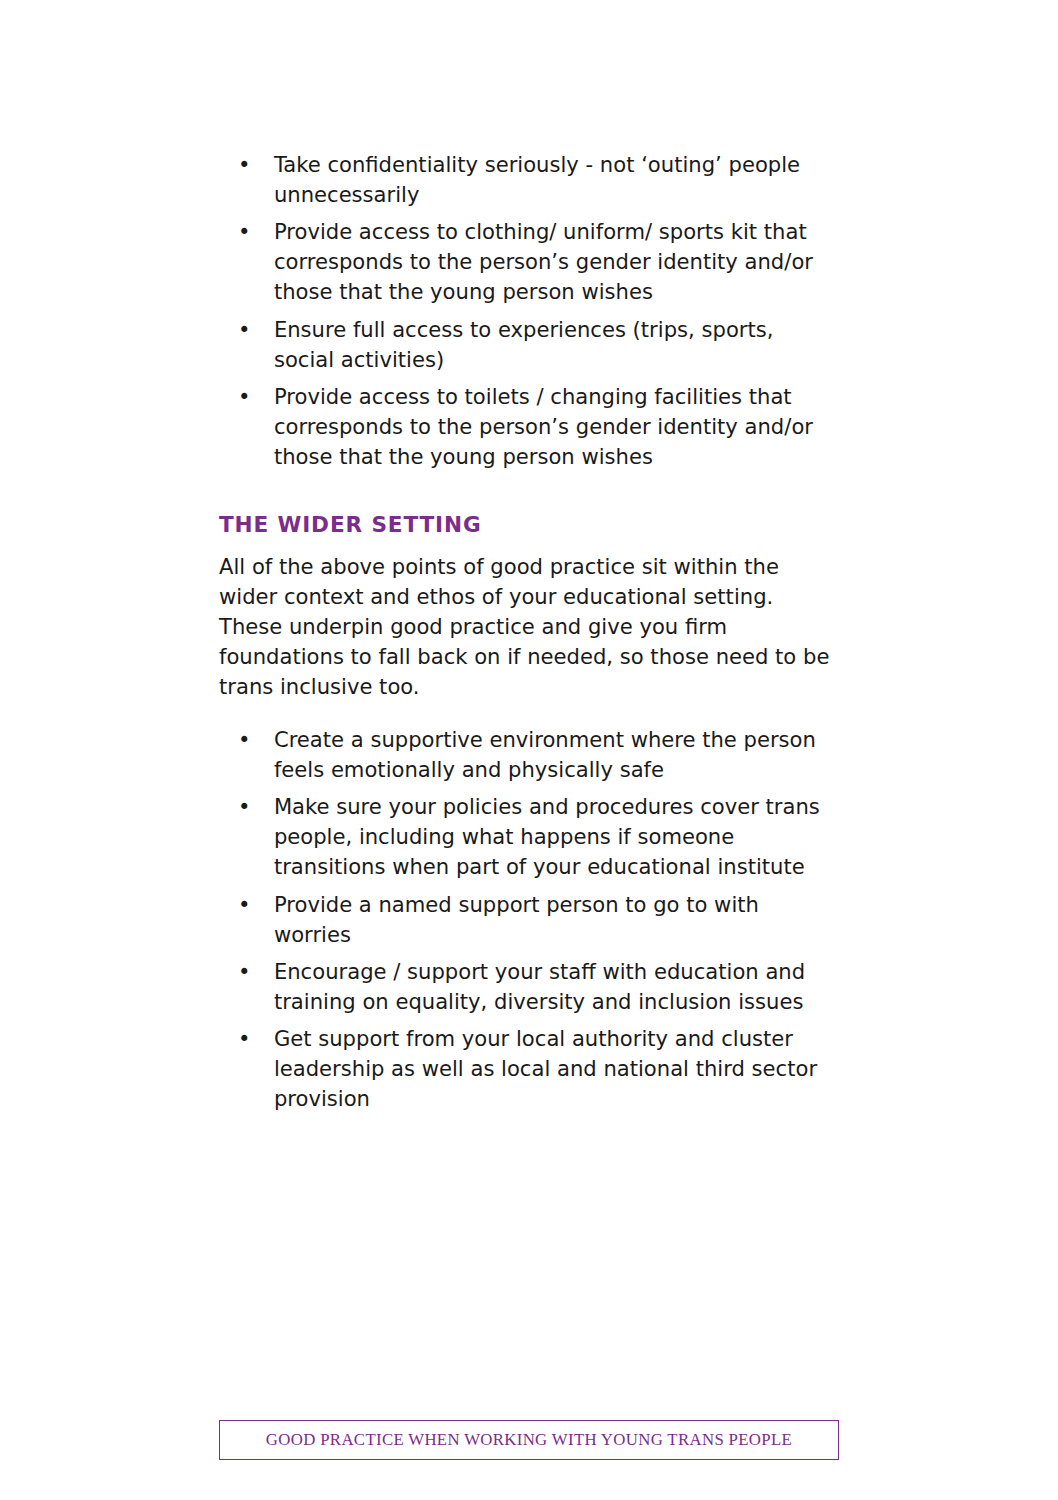Take confidentiality seriously - not ‘outing’ people unnecessarily
Provide access to clothing/ uniform/ sports kit that corresponds to the person’s gender identity and/or those that the young person wishes
Ensure full access to experiences (trips, sports, social activities)
Provide access to toilets / changing facilities that corresponds to the person’s gender identity and/or those that the young person wishes
THE WIDER SETTING
All of the above points of good practice sit within the wider context and ethos of your educational setting. These underpin good practice and give you firm foundations to fall back on if needed, so those need to be trans inclusive too.
Create a supportive environment where the person feels emotionally and physically safe
Make sure your policies and procedures cover trans people, including what happens if someone transitions when part of your educational institute
Provide a named support person to go to with worries
Encourage / support your staff with education and training on equality, diversity and inclusion issues
Get support from your local authority and cluster leadership as well as local and national third sector provision
GOOD PRACTICE WHEN WORKING WITH YOUNG TRANS PEOPLE